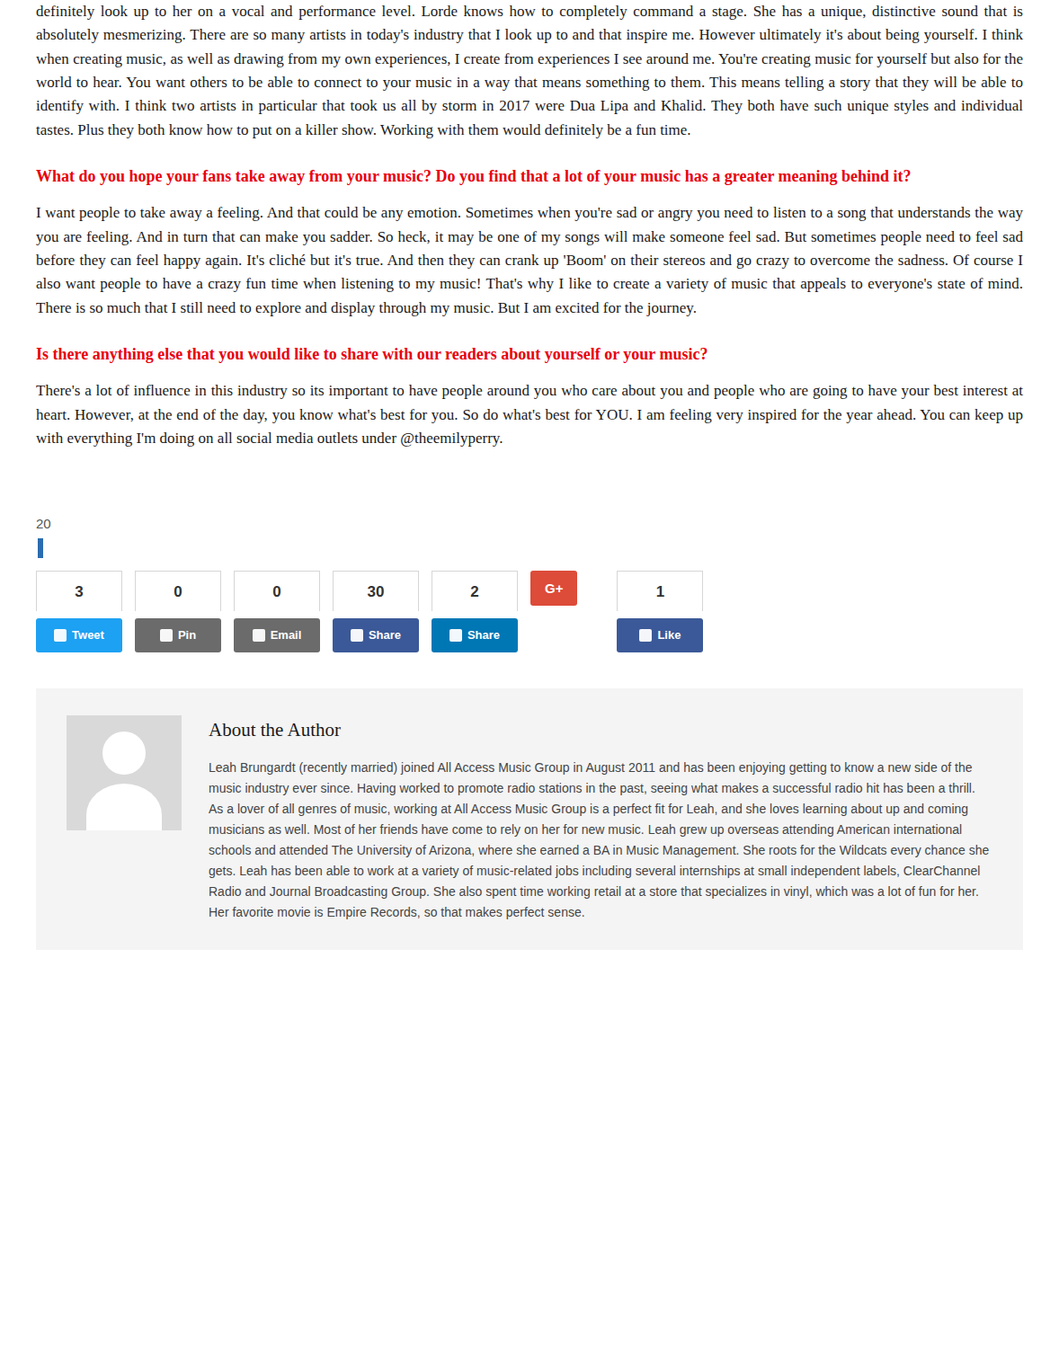definitely look up to her on a vocal and performance level. Lorde knows how to completely command a stage. She has a unique, distinctive sound that is absolutely mesmerizing. There are so many artists in today's industry that I look up to and that inspire me. However ultimately it's about being yourself. I think when creating music, as well as drawing from my own experiences, I create from experiences I see around me. You're creating music for yourself but also for the world to hear. You want others to be able to connect to your music in a way that means something to them. This means telling a story that they will be able to identify with. I think two artists in particular that took us all by storm in 2017 were Dua Lipa and Khalid. They both have such unique styles and individual tastes. Plus they both know how to put on a killer show. Working with them would definitely be a fun time.
What do you hope your fans take away from your music? Do you find that a lot of your music has a greater meaning behind it?
I want people to take away a feeling. And that could be any emotion. Sometimes when you're sad or angry you need to listen to a song that understands the way you are feeling. And in turn that can make you sadder. So heck, it may be one of my songs will make someone feel sad. But sometimes people need to feel sad before they can feel happy again. It's cliché but it's true. And then they can crank up 'Boom' on their stereos and go crazy to overcome the sadness. Of course I also want people to have a crazy fun time when listening to my music! That's why I like to create a variety of music that appeals to everyone's state of mind. There is so much that I still need to explore and display through my music. But I am excited for the journey.
Is there anything else that you would like to share with our readers about yourself or your music?
There's a lot of influence in this industry so its important to have people around you who care about you and people who are going to have your best interest at heart. However, at the end of the day, you know what's best for you. So do what's best for YOU. I am feeling very inspired for the year ahead. You can keep up with everything I'm doing on all social media outlets under @theemilyperry.
20
3
Tweet
0
Pin
0
Email
30
Share
2
Share
G+
1
Like
About the Author
Leah Brungardt (recently married) joined All Access Music Group in August 2011 and has been enjoying getting to know a new side of the music industry ever since. Having worked to promote radio stations in the past, seeing what makes a successful radio hit has been a thrill. As a lover of all genres of music, working at All Access Music Group is a perfect fit for Leah, and she loves learning about up and coming musicians as well. Most of her friends have come to rely on her for new music. Leah grew up overseas attending American international schools and attended The University of Arizona, where she earned a BA in Music Management. She roots for the Wildcats every chance she gets. Leah has been able to work at a variety of music-related jobs including several internships at small independent labels, ClearChannel Radio and Journal Broadcasting Group. She also spent time working retail at a store that specializes in vinyl, which was a lot of fun for her. Her favorite movie is Empire Records, so that makes perfect sense.